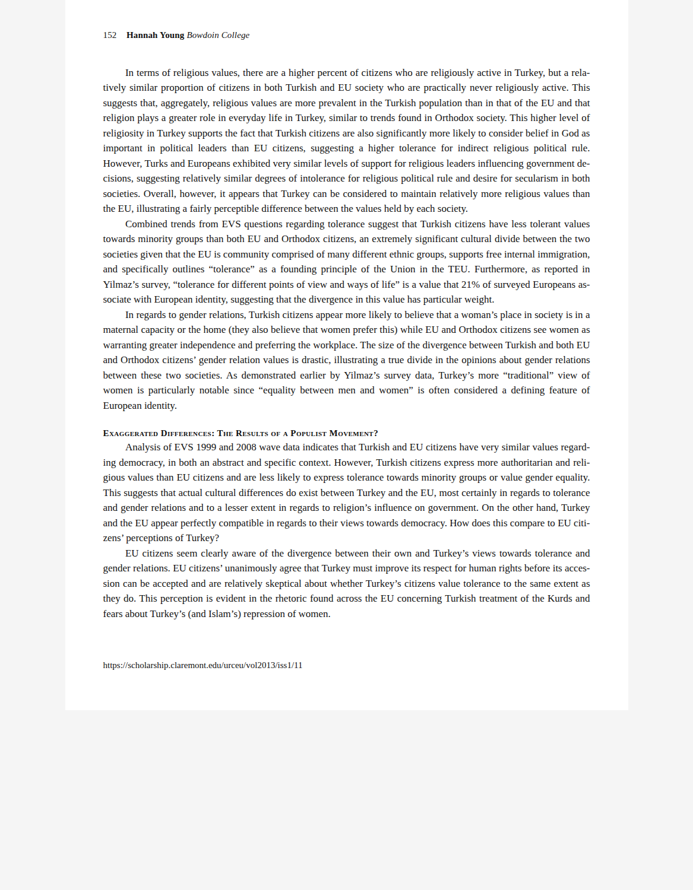152 Hannah Young Bowdoin College
In terms of religious values, there are a higher percent of citizens who are religiously active in Turkey, but a relatively similar proportion of citizens in both Turkish and EU society who are practically never religiously active. This suggests that, aggregately, religious values are more prevalent in the Turkish population than in that of the EU and that religion plays a greater role in everyday life in Turkey, similar to trends found in Orthodox society. This higher level of religiosity in Turkey supports the fact that Turkish citizens are also significantly more likely to consider belief in God as important in political leaders than EU citizens, suggesting a higher tolerance for indirect religious political rule. However, Turks and Europeans exhibited very similar levels of support for religious leaders influencing government decisions, suggesting relatively similar degrees of intolerance for religious political rule and desire for secularism in both societies. Overall, however, it appears that Turkey can be considered to maintain relatively more religious values than the EU, illustrating a fairly perceptible difference between the values held by each society.
Combined trends from EVS questions regarding tolerance suggest that Turkish citizens have less tolerant values towards minority groups than both EU and Orthodox citizens, an extremely significant cultural divide between the two societies given that the EU is community comprised of many different ethnic groups, supports free internal immigration, and specifically outlines “tolerance” as a founding principle of the Union in the TEU. Furthermore, as reported in Yilmaz’s survey, “tolerance for different points of view and ways of life” is a value that 21% of surveyed Europeans associate with European identity, suggesting that the divergence in this value has particular weight.
In regards to gender relations, Turkish citizens appear more likely to believe that a woman’s place in society is in a maternal capacity or the home (they also believe that women prefer this) while EU and Orthodox citizens see women as warranting greater independence and preferring the workplace. The size of the divergence between Turkish and both EU and Orthodox citizens’ gender relation values is drastic, illustrating a true divide in the opinions about gender relations between these two societies. As demonstrated earlier by Yilmaz’s survey data, Turkey’s more “traditional” view of women is particularly notable since “equality between men and women” is often considered a defining feature of European identity.
Exaggerated Differences: The Results of a Populist Movement?
Analysis of EVS 1999 and 2008 wave data indicates that Turkish and EU citizens have very similar values regarding democracy, in both an abstract and specific context. However, Turkish citizens express more authoritarian and religious values than EU citizens and are less likely to express tolerance towards minority groups or value gender equality. This suggests that actual cultural differences do exist between Turkey and the EU, most certainly in regards to tolerance and gender relations and to a lesser extent in regards to religion’s influence on government. On the other hand, Turkey and the EU appear perfectly compatible in regards to their views towards democracy. How does this compare to EU citizens’ perceptions of Turkey?
EU citizens seem clearly aware of the divergence between their own and Turkey’s views towards tolerance and gender relations. EU citizens’ unanimously agree that Turkey must improve its respect for human rights before its accession can be accepted and are relatively skeptical about whether Turkey’s citizens value tolerance to the same extent as they do. This perception is evident in the rhetoric found across the EU concerning Turkish treatment of the Kurds and fears about Turkey’s (and Islam’s) repression of women.
https://scholarship.claremont.edu/urceu/vol2013/iss1/11